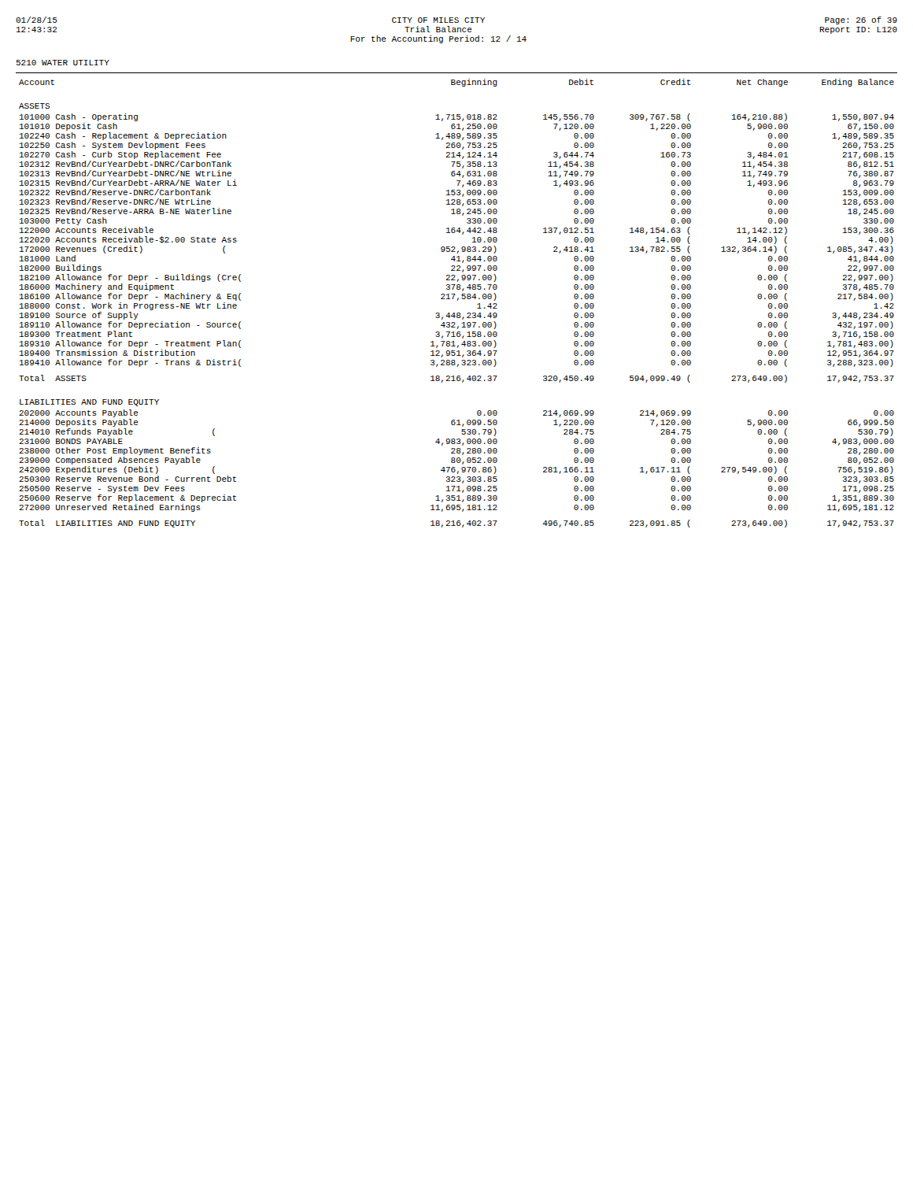01/28/15
12:43:32
CITY OF MILES CITY
Trial Balance
For the Accounting Period: 12 / 14
Page: 26 of 39
Report ID: L120
5210 WATER UTILITY
| Account | Beginning | Debit | Credit | Net Change | Ending Balance |
| --- | --- | --- | --- | --- | --- |
| ASSETS |
| 101000 Cash - Operating | 1,715,018.82 | 145,556.70 | 309,767.58 ( | 164,210.88) | 1,550,807.94 |
| 101010 Deposit Cash | 61,250.00 | 7,120.00 | 1,220.00 | 5,900.00 | 67,150.00 |
| 102240 Cash - Replacement & Depreciation | 1,489,589.35 | 0.00 | 0.00 | 0.00 | 1,489,589.35 |
| 102250 Cash - System Devlopment Fees | 260,753.25 | 0.00 | 0.00 | 0.00 | 260,753.25 |
| 102270 Cash - Curb Stop Replacement Fee | 214,124.14 | 3,644.74 | 160.73 | 3,484.01 | 217,608.15 |
| 102312 RevBnd/CurYearDebt-DNRC/CarbonTank | 75,358.13 | 11,454.38 | 0.00 | 11,454.38 | 86,812.51 |
| 102313 RevBnd/CurYearDebt-DNRC/NE WtrLine | 64,631.08 | 11,749.79 | 0.00 | 11,749.79 | 76,380.87 |
| 102315 RevBnd/CurYearDebt-ARRA/NE Water Li | 7,469.83 | 1,493.96 | 0.00 | 1,493.96 | 8,963.79 |
| 102322 RevBnd/Reserve-DNRC/CarbonTank | 153,009.00 | 0.00 | 0.00 | 0.00 | 153,009.00 |
| 102323 RevBnd/Reserve-DNRC/NE WtrLine | 128,653.00 | 0.00 | 0.00 | 0.00 | 128,653.00 |
| 102325 RevBnd/Reserve-ARRA B-NE Waterline | 18,245.00 | 0.00 | 0.00 | 0.00 | 18,245.00 |
| 103000 Petty Cash | 330.00 | 0.00 | 0.00 | 0.00 | 330.00 |
| 122000 Accounts Receivable | 164,442.48 | 137,012.51 | 148,154.63 ( | 11,142.12) | 153,300.36 |
| 122020 Accounts Receivable-$2.00 State Ass | 10.00 | 0.00 | 14.00 ( | 14.00) ( | 4.00) |
| 172000 Revenues (Credit) ( | 952,983.29) | 2,418.41 | 134,782.55 ( | 132,364.14) ( | 1,085,347.43) |
| 181000 Land | 41,844.00 | 0.00 | 0.00 | 0.00 | 41,844.00 |
| 182000 Buildings | 22,997.00 | 0.00 | 0.00 | 0.00 | 22,997.00 |
| 182100 Allowance for Depr - Buildings (Cre( | 22,997.00) | 0.00 | 0.00 | 0.00 ( | 22,997.00) |
| 186000 Machinery and Equipment | 378,485.70 | 0.00 | 0.00 | 0.00 | 378,485.70 |
| 186100 Allowance for Depr - Machinery & Eq( | 217,584.00) | 0.00 | 0.00 | 0.00 ( | 217,584.00) |
| 188000 Const. Work in Progress-NE Wtr Line | 1.42 | 0.00 | 0.00 | 0.00 | 1.42 |
| 189100 Source of Supply | 3,448,234.49 | 0.00 | 0.00 | 0.00 | 3,448,234.49 |
| 189110 Allowance for Depreciation - Source( | 432,197.00) | 0.00 | 0.00 | 0.00 ( | 432,197.00) |
| 189300 Treatment Plant | 3,716,158.00 | 0.00 | 0.00 | 0.00 | 3,716,158.00 |
| 189310 Allowance for Depr - Treatment Plan( | 1,781,483.00) | 0.00 | 0.00 | 0.00 ( | 1,781,483.00) |
| 189400 Transmission & Distribution | 12,951,364.97 | 0.00 | 0.00 | 0.00 | 12,951,364.97 |
| 189410 Allowance for Depr - Trans & Distri( | 3,288,323.00) | 0.00 | 0.00 | 0.00 ( | 3,288,323.00) |
| Total ASSETS | 18,216,402.37 | 320,450.49 | 594,099.49 ( | 273,649.00) | 17,942,753.37 |
| LIABILITIES AND FUND EQUITY |
| 202000 Accounts Payable | 0.00 | 214,069.99 | 214,069.99 | 0.00 | 0.00 |
| 214000 Deposits Payable | 61,099.50 | 1,220.00 | 7,120.00 | 5,900.00 | 66,999.50 |
| 214010 Refunds Payable ( | 530.79) | 284.75 | 284.75 | 0.00 ( | 530.79) |
| 231000 BONDS PAYABLE | 4,983,000.00 | 0.00 | 0.00 | 0.00 | 4,983,000.00 |
| 238000 Other Post Employment Benefits | 28,280.00 | 0.00 | 0.00 | 0.00 | 28,280.00 |
| 239000 Compensated Absences Payable | 80,052.00 | 0.00 | 0.00 | 0.00 | 80,052.00 |
| 242000 Expenditures (Debit) ( | 476,970.86) | 281,166.11 | 1,617.11 ( | 279,549.00) ( | 756,519.86) |
| 250300 Reserve Revenue Bond - Current Debt | 323,303.85 | 0.00 | 0.00 | 0.00 | 323,303.85 |
| 250500 Reserve - System Dev Fees | 171,098.25 | 0.00 | 0.00 | 0.00 | 171,098.25 |
| 250600 Reserve for Replacement & Depreciat | 1,351,889.30 | 0.00 | 0.00 | 0.00 | 1,351,889.30 |
| 272000 Unreserved Retained Earnings | 11,695,181.12 | 0.00 | 0.00 | 0.00 | 11,695,181.12 |
| Total LIABILITIES AND FUND EQUITY | 18,216,402.37 | 496,740.85 | 223,091.85 ( | 273,649.00) | 17,942,753.37 |